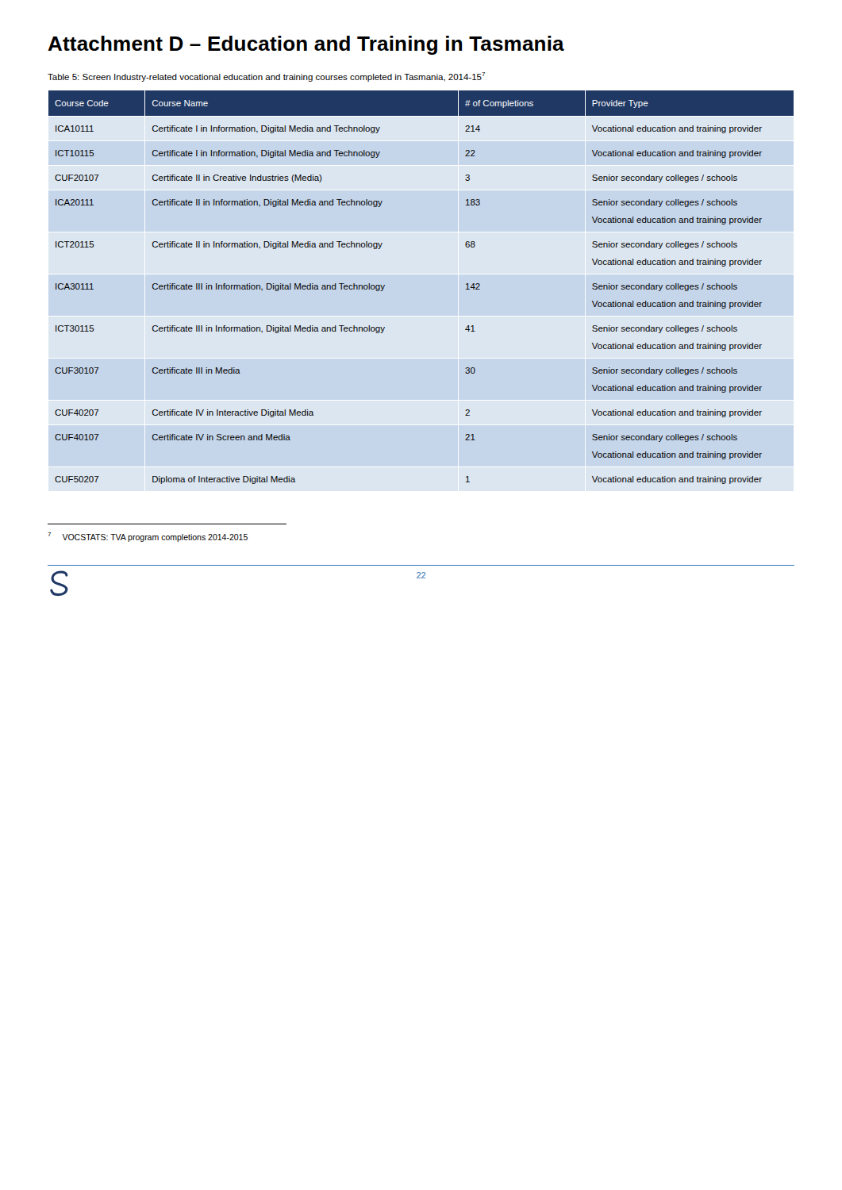Attachment D – Education and Training in Tasmania
Table 5: Screen Industry-related vocational education and training courses completed in Tasmania, 2014-157
| Course Code | Course Name | # of Completions | Provider Type |
| --- | --- | --- | --- |
| ICA10111 | Certificate I in Information, Digital Media and Technology | 214 | Vocational education and training provider |
| ICT10115 | Certificate I in Information, Digital Media and Technology | 22 | Vocational education and training provider |
| CUF20107 | Certificate II in Creative Industries (Media) | 3 | Senior secondary colleges / schools |
| ICA20111 | Certificate II in Information, Digital Media and Technology | 183 | Senior secondary colleges / schools Vocational education and training provider |
| ICT20115 | Certificate II in Information, Digital Media and Technology | 68 | Senior secondary colleges / schools Vocational education and training provider |
| ICA30111 | Certificate III in Information, Digital Media and Technology | 142 | Senior secondary colleges / schools Vocational education and training provider |
| ICT30115 | Certificate III in Information, Digital Media and Technology | 41 | Senior secondary colleges / schools Vocational education and training provider |
| CUF30107 | Certificate III in Media | 30 | Senior secondary colleges / schools Vocational education and training provider |
| CUF40207 | Certificate IV in Interactive Digital Media | 2 | Vocational education and training provider |
| CUF40107 | Certificate IV in Screen and Media | 21 | Senior secondary colleges / schools Vocational education and training provider |
| CUF50207 | Diploma of Interactive Digital Media | 1 | Vocational education and training provider |
7VOCSTATS: TVA program completions 2014-2015
22